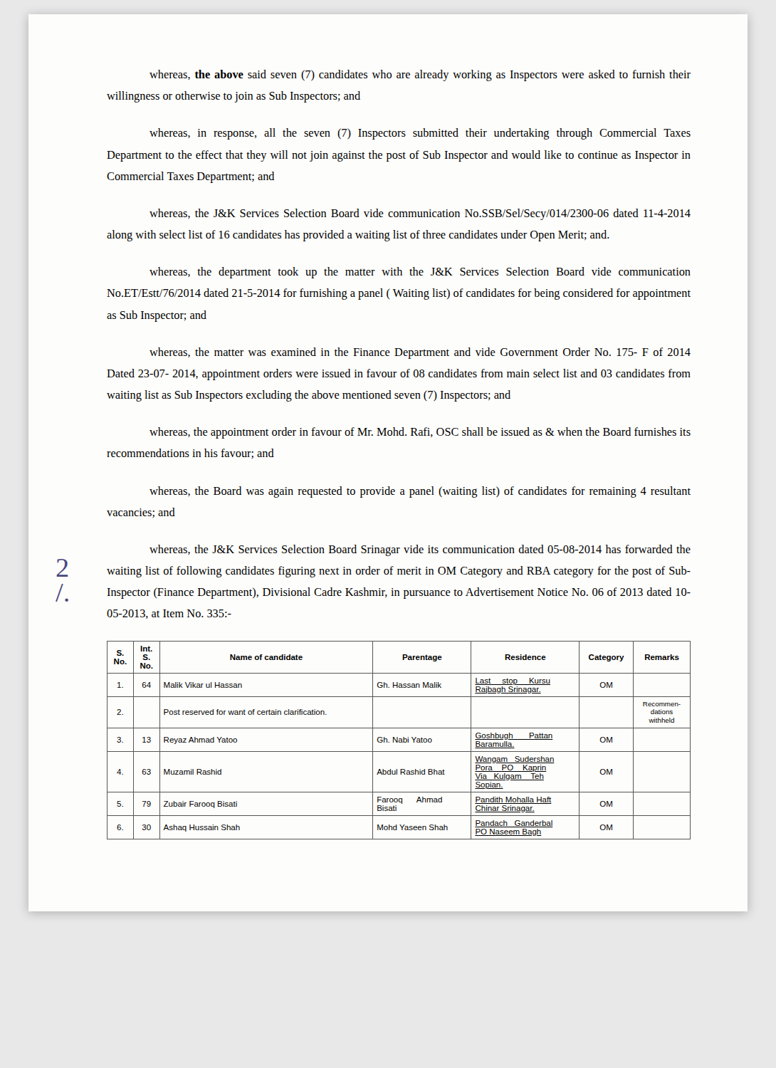2 /.
whereas, the above said seven (7) candidates who are already working as Inspectors were asked to furnish their willingness or otherwise to join as Sub Inspectors; and
whereas, in response, all the seven (7) Inspectors submitted their undertaking through Commercial Taxes Department to the effect that they will not join against the post of Sub Inspector and would like to continue as Inspector in Commercial Taxes Department; and
whereas, the J&K Services Selection Board vide communication No.SSB/Sel/Secy/014/2300-06 dated 11-4-2014 along with select list of 16 candidates has provided a waiting list of three candidates under Open Merit; and.
whereas, the department took up the matter with the J&K Services Selection Board vide communication No.ET/Estt/76/2014 dated 21-5-2014 for furnishing a panel ( Waiting list) of candidates for being considered for appointment as Sub Inspector; and
whereas, the matter was examined in the Finance Department and vide Government Order No. 175- F of 2014 Dated 23-07- 2014, appointment orders were issued in favour of 08 candidates from main select list and 03 candidates from waiting list as Sub Inspectors excluding the above mentioned seven (7) Inspectors; and
whereas, the appointment order in favour of Mr. Mohd. Rafi, OSC shall be issued as & when the Board furnishes its recommendations in his favour; and
whereas, the Board was again requested to provide a panel (waiting list) of candidates for remaining 4 resultant vacancies; and
whereas, the J&K Services Selection Board Srinagar vide its communication dated 05-08-2014 has forwarded the waiting list of following candidates figuring next in order of merit in OM Category and RBA category for the post of Sub-Inspector (Finance Department), Divisional Cadre Kashmir, in pursuance to Advertisement Notice No. 06 of 2013 dated 10-05-2013, at Item No. 335:-
| S. No. | Int. S. No. | Name of candidate | Parentage | Residence | Category | Remarks |
| --- | --- | --- | --- | --- | --- | --- |
| 1. | 64 | Malik Vikar ul Hassan | Gh. Hassan Malik | Last stop Kursu Rajbagh Srinagar. | OM | |
| 2. | | Post reserved for want of certain clarification. | | | | Recommen- dations withheld |
| 3. | 13 | Reyaz Ahmad Yatoo | Gh. Nabi Yatoo | Goshbugh Pattan Baramulla. | OM | |
| 4. | 63 | Muzamil Rashid | Abdul Rashid Bhat | Wangam Sudershan Pora PO Kaprin Via Kulgam Teh Sopian. | OM | |
| 5. | 79 | Zubair Farooq Bisati | Farooq Ahmad Bisati | Pandith Mohalla Haft Chinar Srinagar. | OM | |
| 6. | 30 | Ashaq Hussain Shah | Mohd Yaseen Shah | Pandach Ganderbal PO Naseem Bagh | OM | |